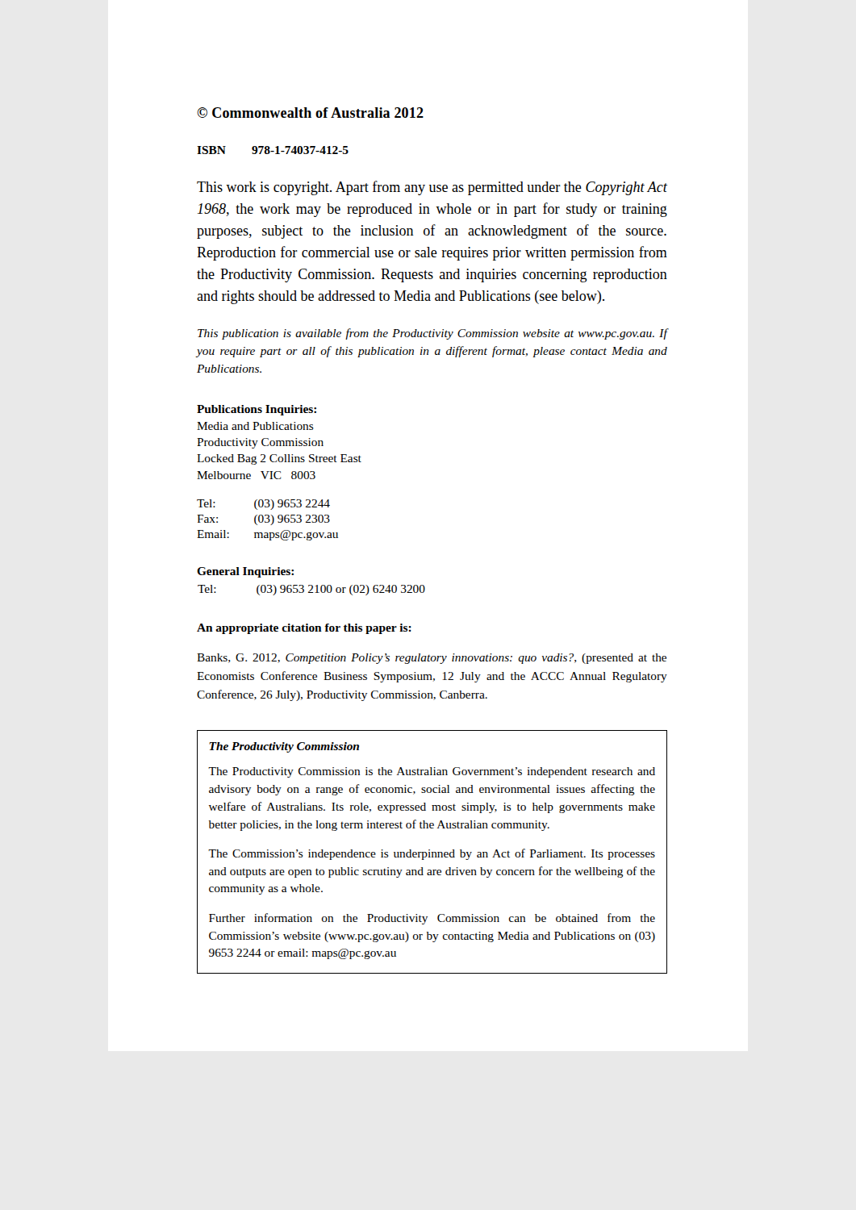© Commonwealth of Australia 2012
ISBN978-1-74037-412-5
This work is copyright. Apart from any use as permitted under the Copyright Act 1968, the work may be reproduced in whole or in part for study or training purposes, subject to the inclusion of an acknowledgment of the source. Reproduction for commercial use or sale requires prior written permission from the Productivity Commission. Requests and inquiries concerning reproduction and rights should be addressed to Media and Publications (see below).
This publication is available from the Productivity Commission website at www.pc.gov.au. If you require part or all of this publication in a different format, please contact Media and Publications.
Publications Inquiries:
Media and Publications
Productivity Commission
Locked Bag 2 Collins Street East
Melbourne VIC 8003
| Tel: | (03) 9653 2244 |
| Fax: | (03) 9653 2303 |
| Email: | maps@pc.gov.au |
General Inquiries:
| Tel: | (03) 9653 2100 or (02) 6240 3200 |
An appropriate citation for this paper is:
Banks, G. 2012, Competition Policy’s regulatory innovations: quo vadis?, (presented at the Economists Conference Business Symposium, 12 July and the ACCC Annual Regulatory Conference, 26 July), Productivity Commission, Canberra.
The Productivity Commission
The Productivity Commission is the Australian Government’s independent research and advisory body on a range of economic, social and environmental issues affecting the welfare of Australians. Its role, expressed most simply, is to help governments make better policies, in the long term interest of the Australian community.
The Commission’s independence is underpinned by an Act of Parliament. Its processes and outputs are open to public scrutiny and are driven by concern for the wellbeing of the community as a whole.
Further information on the Productivity Commission can be obtained from the Commission’s website (www.pc.gov.au) or by contacting Media and Publications on (03) 9653 2244 or email: maps@pc.gov.au